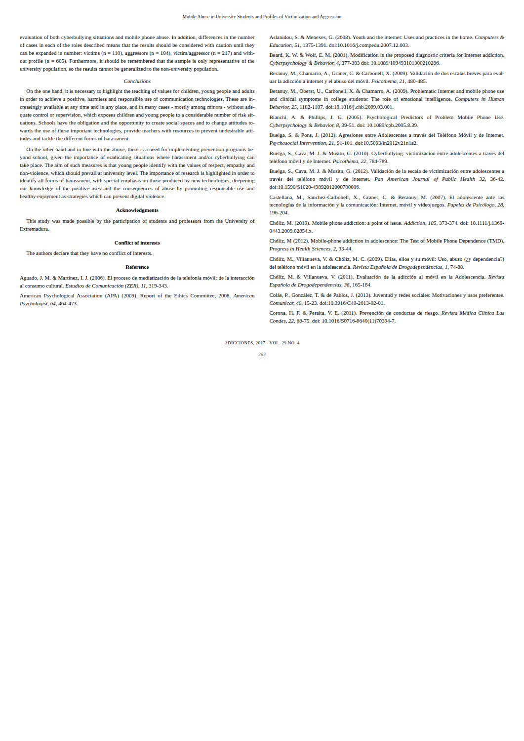Mobile Abuse in University Students and Profiles of Victimization and Aggression
evaluation of both cyberbullying situations and mobile phone abuse. In addition, differences in the number of cases in each of the roles described means that the results should be considered with caution until they can be expanded in number: victims (n = 110), aggressors (n = 184), victim/aggressor (n = 217) and without profile (n = 605). Furthermore, it should be remembered that the sample is only representative of the university population, so the results cannot be generalized to the non-university population.
Conclusions
On the one hand, it is necessary to highlight the teaching of values for children, young people and adults in order to achieve a positive, harmless and responsible use of communication technologies. These are increasingly available at any time and in any place, and in many cases - mostly among minors - without adequate control or supervision, which exposes children and young people to a considerable number of risk situations. Schools have the obligation and the opportunity to create social spaces and to change attitudes towards the use of these important technologies, provide teachers with resources to prevent undesirable attitudes and tackle the different forms of harassment.
On the other hand and in line with the above, there is a need for implementing prevention programs beyond school, given the importance of eradicating situations where harassment and/or cyberbullying can take place. The aim of such measures is that young people identify with the values of respect, empathy and non-violence, which should prevail at university level. The importance of research is highlighted in order to identify all forms of harassment, with special emphasis on those produced by new technologies, deepening our knowledge of the positive uses and the consequences of abuse by promoting responsible use and healthy enjoyment as strategies which can prevent digital violence.
Acknowledgments
This study was made possible by the participation of students and professors from the University of Extremadura.
Conflict of interests
The authors declare that they have no conflict of interests.
Reference
Aguado, J. M. & Martínez, I. J. (2006). El proceso de mediatización de la telefonía móvil: de la interacción al consumo cultural. Estudios de Comunicación (ZER), 11, 319-343.
American Psychological Association (APA) (2009). Report of the Ethics Committee, 2008. American Psychologist, 64, 464-473.
Aslanidou, S. & Menexes, G. (2008). Youth and the internet: Uses and practices in the home. Computers & Education, 51, 1375-1391. doi:10.1016/j.compedu.2007.12.003.
Beard, K. W. & Wolf, E. M. (2001). Modification in the proposed diagnostic criteria for Internet addiction. Cyberpsychology & Behavior, 4, 377-383 doi: 10.1089/109493101300210286.
Beranuy, M., Chamarro, A., Graner, C. & Carbonell, X. (2009). Validación de dos escalas breves para evaluar la adicción a internet y el abuso del móvil. Psicothema, 21, 480-485.
Beranuy, M., Oberst, U., Carbonell, X. & Chamarro, A. (2009). Problematic Internet and mobile phone use and clinical symptoms in college students: The role of emotional intelligence. Computers in Human Behavior, 25, 1182-1187. doi:10.1016/j.chb.2009.03.001.
Bianchi, A. & Phillips, J. G. (2005). Psychological Predictors of Problem Mobile Phone Use. Cyberpsychology & Behavior, 8, 39-51. doi: 10.1089/cpb.2005.8.39.
Buelga, S. & Pons, J. (2012). Agresiones entre Adolescentes a través del Teléfono Móvil y de Internet. Psychosocial Intervention, 21, 91-101. doi:10.5093/in2012v21n1a2.
Buelga, S., Cava, M. J. & Musitu, G. (2010). Cyberbullying: victimización entre adolescentes a través del teléfono móvil y de Internet. Psicothema, 22, 784-789.
Buelga, S., Cava, M. J. & Musitu, G. (2012). Validación de la escala de victimización entre adolescentes a través del teléfono móvil y de internet. Pan American Journal of Public Health 32, 36-42. doi:10.1590/S1020-49892012000700006.
Castellana, M., Sánchez-Carbonell, X., Graner, C. & Beranuy, M. (2007). El adolescente ante las tecnologías de la información y la comunicación: Internet, móvil y videojuegos. Papeles de Psicólogo, 28, 196-204.
Chóliz, M. (2010). Mobile phone addiction: a point of issue. Addiction, 105, 373-374. doi: 10.1111/j.1360-0443.2009.02854.x.
Chóliz, M (2012). Mobile-phone addiction in adolescence: The Test of Mobile Phone Dependence (TMD). Progress in Health Sciences, 2, 33-44.
Chóliz, M., Villanueva, V. & Chóliz, M. C. (2009). Ellas, ellos y su móvil: Uso, abuso (¿y dependencia?) del teléfono móvil en la adolescencia. Revista Española de Drogodependencias, 1, 74-88.
Chóliz, M. & Villanueva, V. (2011). Evaluación de la adicción al móvil en la Adolescencia. Revista Española de Drogodependencias, 36, 165-184.
Colás, P., González, T. & de Pablos, J. (2013). Juventud y redes sociales: Motivaciones y usos preferentes. Comunicar, 40, 15-23. doi:10.3916/C40-2013-02-01.
Corona, H. F. & Peralta, V. E. (2011). Prevención de conductas de riesgo. Revista Médica Clínica Las Condes, 22, 68-75. doi: 10.1016/S0716-8640(11)70394-7.
ADICCIONES, 2017 · VOL. 29 NO. 4
252